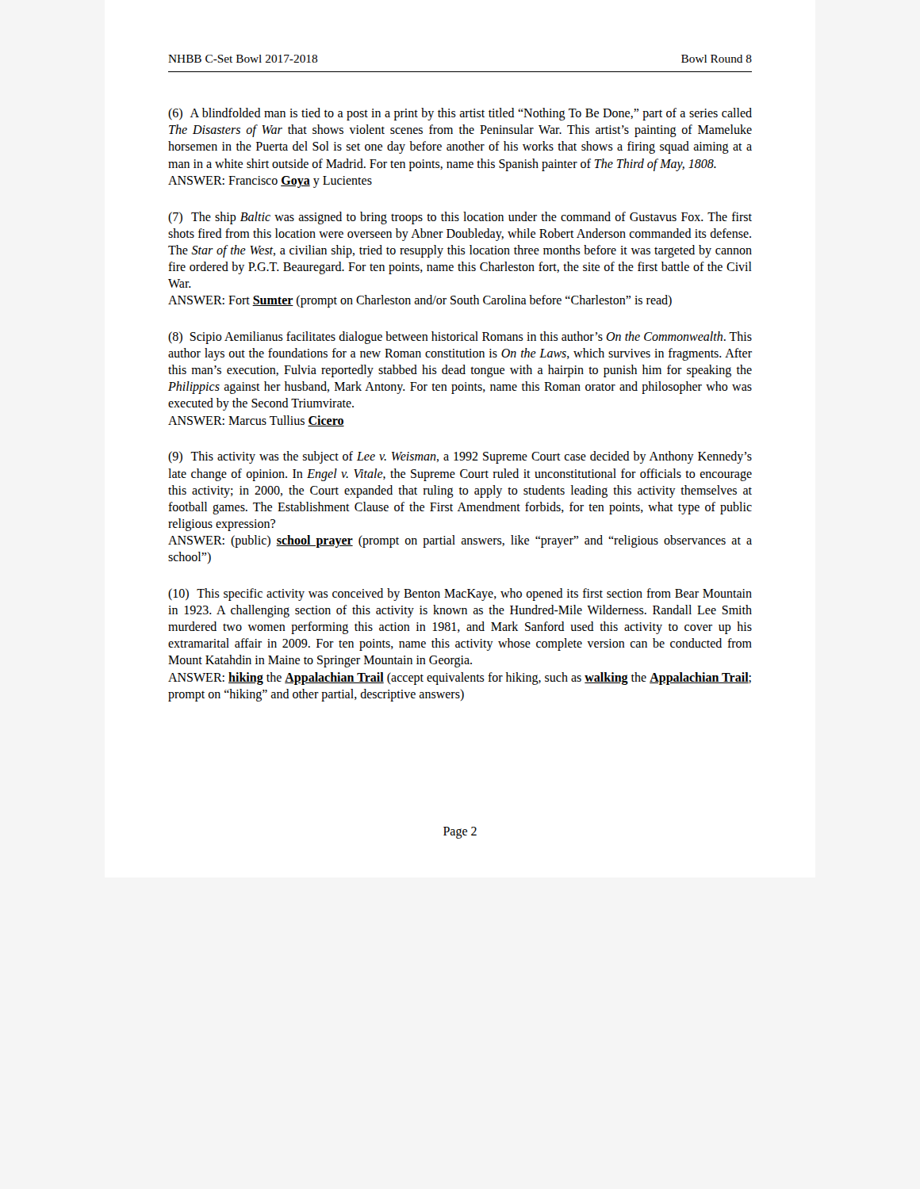NHBB C-Set Bowl 2017-2018 Bowl Round 8
(6) A blindfolded man is tied to a post in a print by this artist titled “Nothing To Be Done,” part of a series called The Disasters of War that shows violent scenes from the Peninsular War. This artist’s painting of Mameluke horsemen in the Puerta del Sol is set one day before another of his works that shows a firing squad aiming at a man in a white shirt outside of Madrid. For ten points, name this Spanish painter of The Third of May, 1808.
ANSWER: Francisco Goya y Lucientes
(7) The ship Baltic was assigned to bring troops to this location under the command of Gustavus Fox. The first shots fired from this location were overseen by Abner Doubleday, while Robert Anderson commanded its defense. The Star of the West, a civilian ship, tried to resupply this location three months before it was targeted by cannon fire ordered by P.G.T. Beauregard. For ten points, name this Charleston fort, the site of the first battle of the Civil War.
ANSWER: Fort Sumter (prompt on Charleston and/or South Carolina before “Charleston” is read)
(8) Scipio Aemilianus facilitates dialogue between historical Romans in this author’s On the Commonwealth. This author lays out the foundations for a new Roman constitution is On the Laws, which survives in fragments. After this man’s execution, Fulvia reportedly stabbed his dead tongue with a hairpin to punish him for speaking the Philippics against her husband, Mark Antony. For ten points, name this Roman orator and philosopher who was executed by the Second Triumvirate.
ANSWER: Marcus Tullius Cicero
(9) This activity was the subject of Lee v. Weisman, a 1992 Supreme Court case decided by Anthony Kennedy’s late change of opinion. In Engel v. Vitale, the Supreme Court ruled it unconstitutional for officials to encourage this activity; in 2000, the Court expanded that ruling to apply to students leading this activity themselves at football games. The Establishment Clause of the First Amendment forbids, for ten points, what type of public religious expression?
ANSWER: (public) school prayer (prompt on partial answers, like “prayer” and “religious observances at a school”)
(10) This specific activity was conceived by Benton MacKaye, who opened its first section from Bear Mountain in 1923. A challenging section of this activity is known as the Hundred-Mile Wilderness. Randall Lee Smith murdered two women performing this action in 1981, and Mark Sanford used this activity to cover up his extramarital affair in 2009. For ten points, name this activity whose complete version can be conducted from Mount Katahdin in Maine to Springer Mountain in Georgia.
ANSWER: hiking the Appalachian Trail (accept equivalents for hiking, such as walking the Appalachian Trail; prompt on “hiking” and other partial, descriptive answers)
Page 2